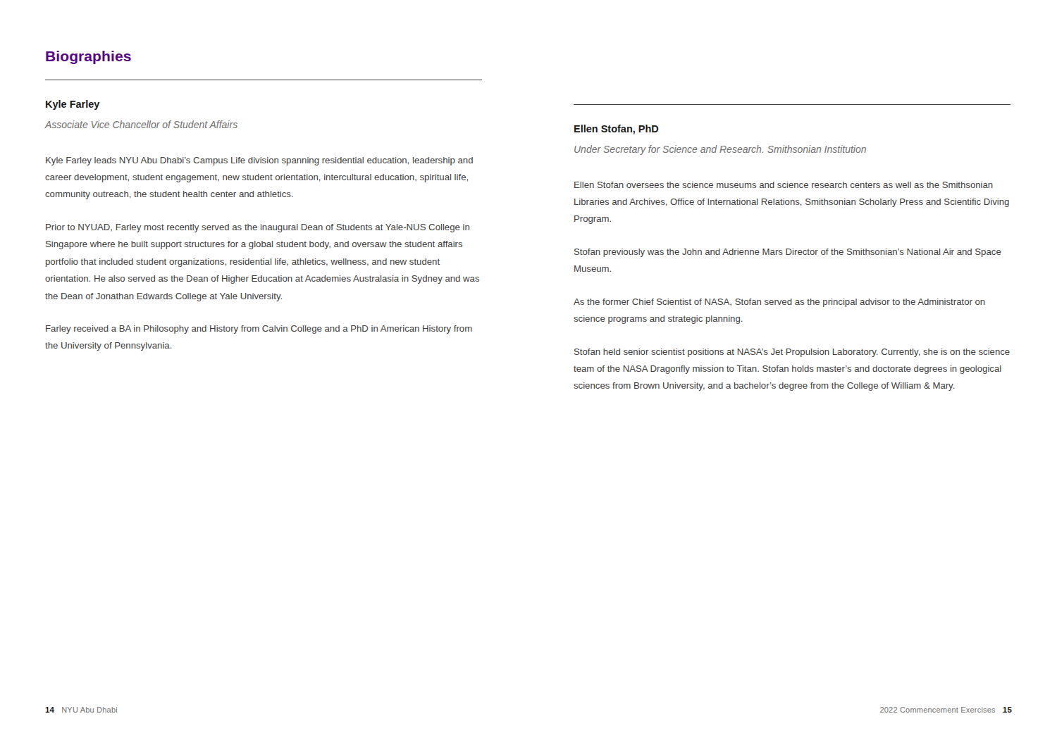Biographies
Kyle Farley
Associate Vice Chancellor of Student Affairs
Kyle Farley leads NYU Abu Dhabi’s Campus Life division spanning residential education, leadership and career development, student engagement, new student orientation, intercultural education, spiritual life, community outreach, the student health center and athletics.
Prior to NYUAD, Farley most recently served as the inaugural Dean of Students at Yale-NUS College in Singapore where he built support structures for a global student body, and oversaw the student affairs portfolio that included student organizations, residential life, athletics, wellness, and new student orientation. He also served as the Dean of Higher Education at Academies Australasia in Sydney and was the Dean of Jonathan Edwards College at Yale University.
Farley received a BA in Philosophy and History from Calvin College and a PhD in American History from the University of Pennsylvania.
Ellen Stofan, PhD
Under Secretary for Science and Research. Smithsonian Institution
Ellen Stofan oversees the science museums and science research centers as well as the Smithsonian Libraries and Archives, Office of International Relations, Smithsonian Scholarly Press and Scientific Diving Program.
Stofan previously was the John and Adrienne Mars Director of the Smithsonian’s National Air and Space Museum.
As the former Chief Scientist of NASA, Stofan served as the principal advisor to the Administrator on science programs and strategic planning.
Stofan held senior scientist positions at NASA’s Jet Propulsion Laboratory. Currently, she is on the science team of the NASA Dragonfly mission to Titan. Stofan holds master’s and doctorate degrees in geological sciences from Brown University, and a bachelor’s degree from the College of William & Mary.
14 NYU Abu Dhabi
2022 Commencement Exercises 15